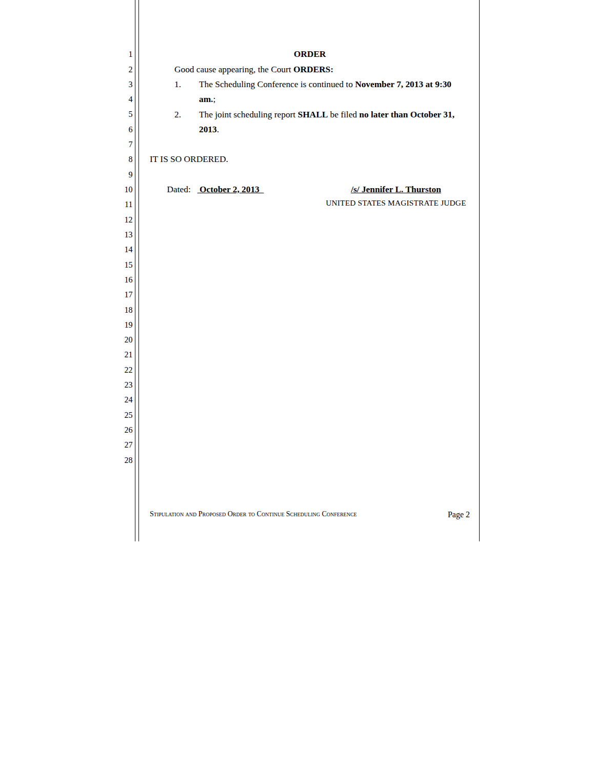1
2
3
4
5
6
7
8
9
10
11
12
13
14
15
16
17
18
19
20
21
22
23
24
25
26
27
28
ORDER
Good cause appearing, the Court ORDERS:
1. The Scheduling Conference is continued to November 7, 2013 at 9:30 am.;
2. The joint scheduling report SHALL be filed no later than October 31, 2013.
IT IS SO ORDERED.
Dated: October 2, 2013 /s/ Jennifer L. Thurston UNITED STATES MAGISTRATE JUDGE
Stipulation and Proposed Order to Continue Scheduling Conference Page 2